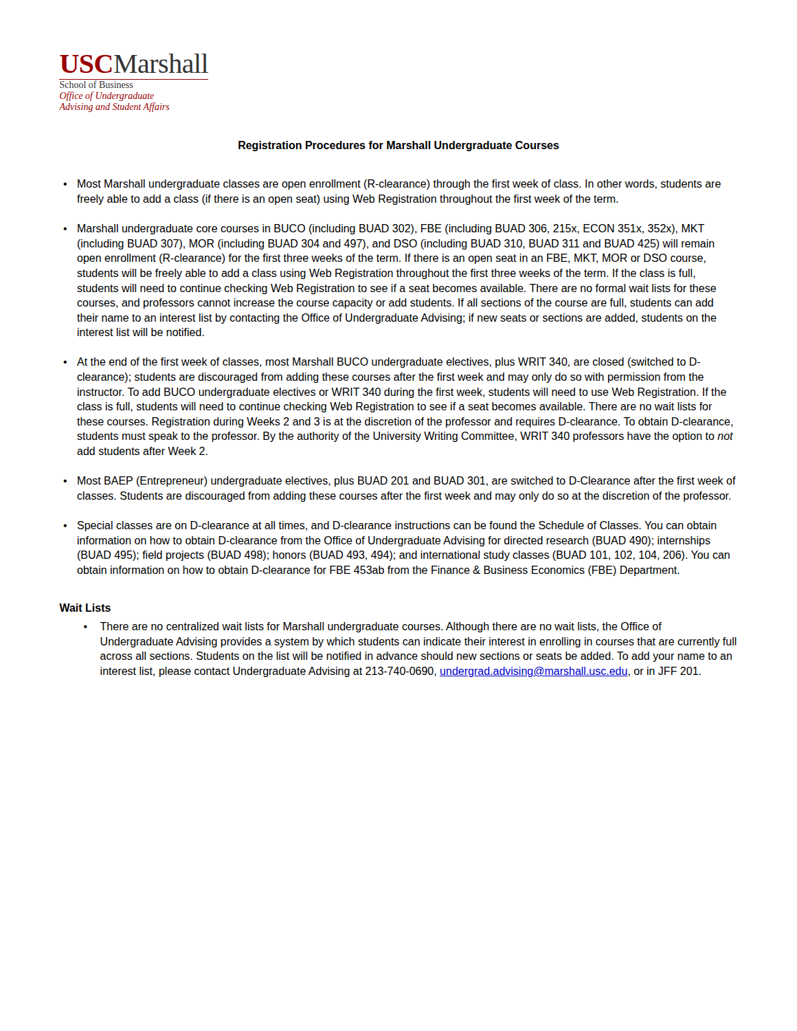USC Marshall
School of Business Office of Undergraduate Advising and Student Affairs
Registration Procedures for Marshall Undergraduate Courses
Most Marshall undergraduate classes are open enrollment (R-clearance) through the first week of class. In other words, students are freely able to add a class (if there is an open seat) using Web Registration throughout the first week of the term.
Marshall undergraduate core courses in BUCO (including BUAD 302), FBE (including BUAD 306, 215x, ECON 351x, 352x), MKT (including BUAD 307), MOR (including BUAD 304 and 497), and DSO (including BUAD 310, BUAD 311 and BUAD 425) will remain open enrollment (R-clearance) for the first three weeks of the term. If there is an open seat in an FBE, MKT, MOR or DSO course, students will be freely able to add a class using Web Registration throughout the first three weeks of the term. If the class is full, students will need to continue checking Web Registration to see if a seat becomes available. There are no formal wait lists for these courses, and professors cannot increase the course capacity or add students. If all sections of the course are full, students can add their name to an interest list by contacting the Office of Undergraduate Advising; if new seats or sections are added, students on the interest list will be notified.
At the end of the first week of classes, most Marshall BUCO undergraduate electives, plus WRIT 340, are closed (switched to D-clearance); students are discouraged from adding these courses after the first week and may only do so with permission from the instructor. To add BUCO undergraduate electives or WRIT 340 during the first week, students will need to use Web Registration. If the class is full, students will need to continue checking Web Registration to see if a seat becomes available. There are no wait lists for these courses. Registration during Weeks 2 and 3 is at the discretion of the professor and requires D-clearance. To obtain D-clearance, students must speak to the professor. By the authority of the University Writing Committee, WRIT 340 professors have the option to not add students after Week 2.
Most BAEP (Entrepreneur) undergraduate electives, plus BUAD 201 and BUAD 301, are switched to D-Clearance after the first week of classes. Students are discouraged from adding these courses after the first week and may only do so at the discretion of the professor.
Special classes are on D-clearance at all times, and D-clearance instructions can be found the Schedule of Classes. You can obtain information on how to obtain D-clearance from the Office of Undergraduate Advising for directed research (BUAD 490); internships (BUAD 495); field projects (BUAD 498); honors (BUAD 493, 494); and international study classes (BUAD 101, 102, 104, 206). You can obtain information on how to obtain D-clearance for FBE 453ab from the Finance & Business Economics (FBE) Department.
Wait Lists
There are no centralized wait lists for Marshall undergraduate courses. Although there are no wait lists, the Office of Undergraduate Advising provides a system by which students can indicate their interest in enrolling in courses that are currently full across all sections. Students on the list will be notified in advance should new sections or seats be added. To add your name to an interest list, please contact Undergraduate Advising at 213-740-0690, undergrad.advising@marshall.usc.edu, or in JFF 201.